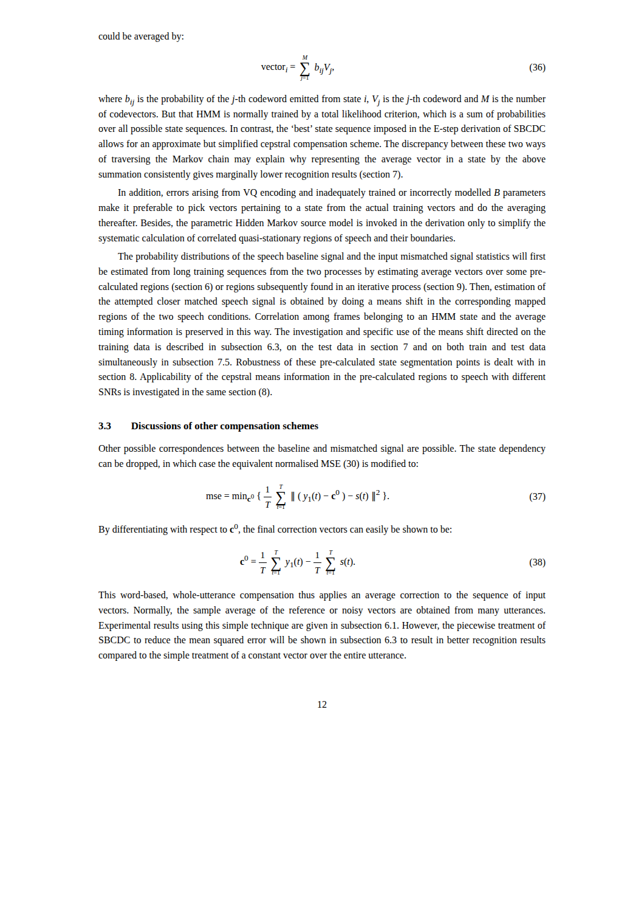could be averaged by:
vectori = M ∑ j=1 bijVj,
(36)
where bij is the probability of the j-th codeword emitted from state i, Vj is the j-th codeword and M is the number of codevectors. But that HMM is normally trained by a total likelihood criterion, which is a sum of probabilities over all possible state sequences. In contrast, the ‘best’ state sequence imposed in the E-step derivation of SBCDC allows for an approximate but simplified cepstral compensation scheme. The discrepancy between these two ways of traversing the Markov chain may explain why representing the average vector in a state by the above summation consistently gives marginally lower recognition results (section 7).
In addition, errors arising from VQ encoding and inadequately trained or incorrectly modelled B parameters make it preferable to pick vectors pertaining to a state from the actual training vectors and do the averaging thereafter. Besides, the parametric Hidden Markov source model is invoked in the derivation only to simplify the systematic calculation of correlated quasi-stationary regions of speech and their boundaries.
The probability distributions of the speech baseline signal and the input mismatched signal statistics will first be estimated from long training sequences from the two processes by estimating average vectors over some pre-calculated regions (section 6) or regions subsequently found in an iterative process (section 9). Then, estimation of the attempted closer matched speech signal is obtained by doing a means shift in the corresponding mapped regions of the two speech conditions. Correlation among frames belonging to an HMM state and the average timing information is preserved in this way. The investigation and specific use of the means shift directed on the training data is described in subsection 6.3, on the test data in section 7 and on both train and test data simultaneously in subsection 7.5. Robustness of these pre-calculated state segmentation points is dealt with in section 8. Applicability of the cepstral means information in the pre-calculated regions to speech with different SNRs is investigated in the same section (8).
3.3 Discussions of other compensation schemes
Other possible correspondences between the baseline and mismatched signal are possible. The state dependency can be dropped, in which case the equivalent normalised MSE (30) is modified to:
mse = minc0 { 1 T T ∑ t=1 ∥ ( y1(t) − c0 ) − s(t) ∥2 }.
(37)
By differentiating with respect to c0, the final correction vectors can easily be shown to be:
c0 = 1 T T ∑ t=1 y1(t) − 1 T T ∑ t=1 s(t).
(38)
This word-based, whole-utterance compensation thus applies an average correction to the sequence of input vectors. Normally, the sample average of the reference or noisy vectors are obtained from many utterances. Experimental results using this simple technique are given in subsection 6.1. However, the piecewise treatment of SBCDC to reduce the mean squared error will be shown in subsection 6.3 to result in better recognition results compared to the simple treatment of a constant vector over the entire utterance.
12